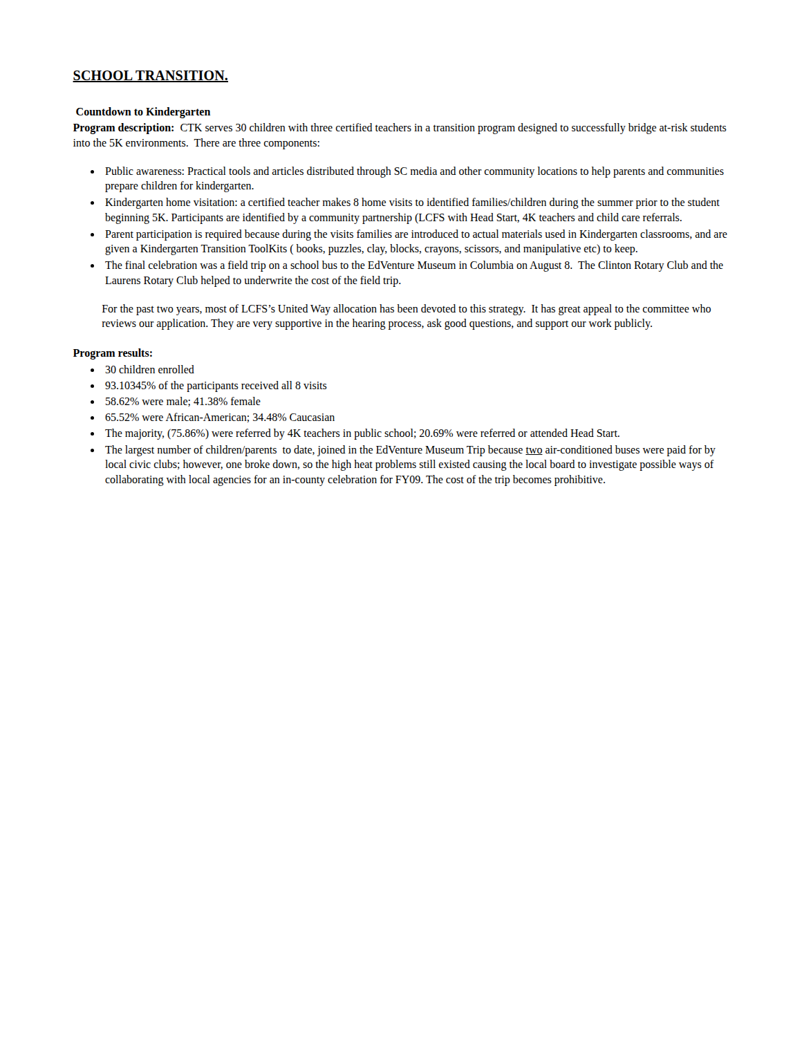SCHOOL TRANSITION.
Countdown to Kindergarten
Program description: CTK serves 30 children with three certified teachers in a transition program designed to successfully bridge at-risk students into the 5K environments. There are three components:
Public awareness: Practical tools and articles distributed through SC media and other community locations to help parents and communities prepare children for kindergarten.
Kindergarten home visitation: a certified teacher makes 8 home visits to identified families/children during the summer prior to the student beginning 5K. Participants are identified by a community partnership (LCFS with Head Start, 4K teachers and child care referrals.
Parent participation is required because during the visits families are introduced to actual materials used in Kindergarten classrooms, and are given a Kindergarten Transition ToolKits ( books, puzzles, clay, blocks, crayons, scissors, and manipulative etc) to keep.
The final celebration was a field trip on a school bus to the EdVenture Museum in Columbia on August 8. The Clinton Rotary Club and the Laurens Rotary Club helped to underwrite the cost of the field trip.
For the past two years, most of LCFS’s United Way allocation has been devoted to this strategy. It has great appeal to the committee who reviews our application. They are very supportive in the hearing process, ask good questions, and support our work publicly.
Program results:
30 children enrolled
93.10345% of the participants received all 8 visits
58.62% were male; 41.38% female
65.52% were African-American; 34.48% Caucasian
The majority, (75.86%) were referred by 4K teachers in public school; 20.69% were referred or attended Head Start.
The largest number of children/parents to date, joined in the EdVenture Museum Trip because two air-conditioned buses were paid for by local civic clubs; however, one broke down, so the high heat problems still existed causing the local board to investigate possible ways of collaborating with local agencies for an in-county celebration for FY09. The cost of the trip becomes prohibitive.